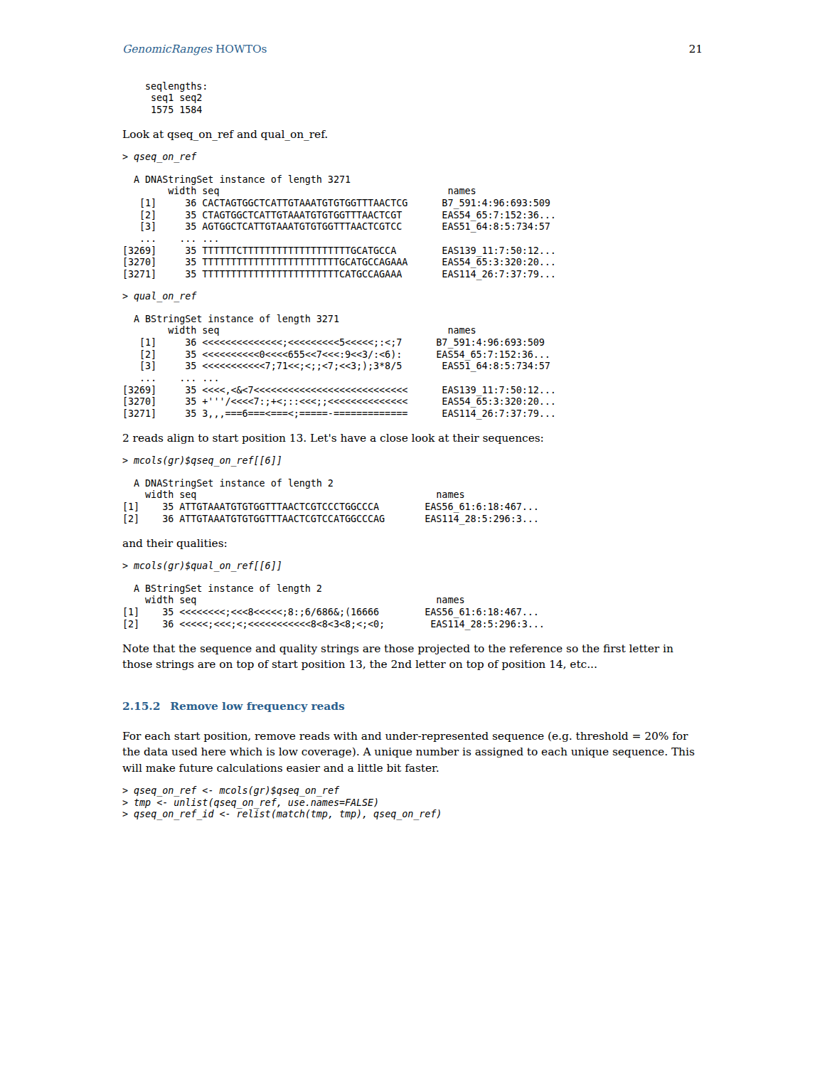GenomicRanges HOWTOs
21
  seqlengths:
   seq1 seq2
   1575 1584
Look at qseq_on_ref and qual_on_ref.
> qseq_on_ref
  A DNAStringSet instance of length 3271
        width seq                                        names
   [1]     36 CACTAGTGGCTCATTGTAAATGTGTGGTTTAACTCG      B7_591:4:96:693:509
   [2]     35 CTAGTGGCTCATTGTAAATGTGTGGTTTAACTCGT       EAS54_65:7:152:36...
   [3]     35 AGTGGCTCATTGTAAATGTGTGGTTTAACTCGTCC       EAS51_64:8:5:734:57
   ...    ... ...
[3269]     35 TTTTTTCTTTTTTTTTTTTTTTTTTTGCATGCCA        EAS139_11:7:50:12...
[3270]     35 TTTTTTTTTTTTTTTTTTTTTTTTGCATGCCAGAAA      EAS54_65:3:320:20...
[3271]     35 TTTTTTTTTTTTTTTTTTTTTTTTCATGCCAGAAA       EAS114_26:7:37:79...
> qual_on_ref
  A BStringSet instance of length 3271
        width seq                                        names
   [1]     36 <<<<<<<<<<<<<<;<<<<<<<<<5<<<<<;:<;7      B7_591:4:96:693:509
   [2]     35 <<<<<<<<<<0<<<<655<<7<<<:9<<3/:<6):      EAS54_65:7:152:36...
   [3]     35 <<<<<<<<<<<7;71<<;<;;<7;<<3;);3*8/5       EAS51_64:8:5:734:57
   ...    ... ...
[3269]     35 <<<<,<&<7<<<<<<<<<<<<<<<<<<<<<<<<<<<      EAS139_11:7:50:12...
[3270]     35 +'''/<<<<7:;+<;::<<<;;<<<<<<<<<<<<<<      EAS54_65:3:320:20...
[3271]     35 3,,,===6===<===<;=====-=============      EAS114_26:7:37:79...
2 reads align to start position 13. Let's have a close look at their sequences:
> mcols(gr)$qseq_on_ref[[6]]
  A DNAStringSet instance of length 2
    width seq                                          names
[1]    35 ATTGTAAATGTGTGGTTTAACTCGTCCCTGGCCCA        EAS56_61:6:18:467...
[2]    36 ATTGTAAATGTGTGGTTTAACTCGTCCATGGCCCAG       EAS114_28:5:296:3...
and their qualities:
> mcols(gr)$qual_on_ref[[6]]
  A BStringSet instance of length 2
    width seq                                          names
[1]    35 <<<<<<<<;<<<8<<<<<;8:;6/686&;(16666        EAS56_61:6:18:467...
[2]    36 <<<<<;<<<;<;<<<<<<<<<<<8<8<3<8;<;<0;        EAS114_28:5:296:3...
Note that the sequence and quality strings are those projected to the reference so the first letter in those strings are on top of start position 13, the 2nd letter on top of position 14, etc...
2.15.2 Remove low frequency reads
For each start position, remove reads with and under-represented sequence (e.g. threshold = 20% for the data used here which is low coverage). A unique number is assigned to each unique sequence. This will make future calculations easier and a little bit faster.
> qseq_on_ref <- mcols(gr)$qseq_on_ref
> tmp <- unlist(qseq_on_ref, use.names=FALSE)
> qseq_on_ref_id <- relist(match(tmp, tmp), qseq_on_ref)